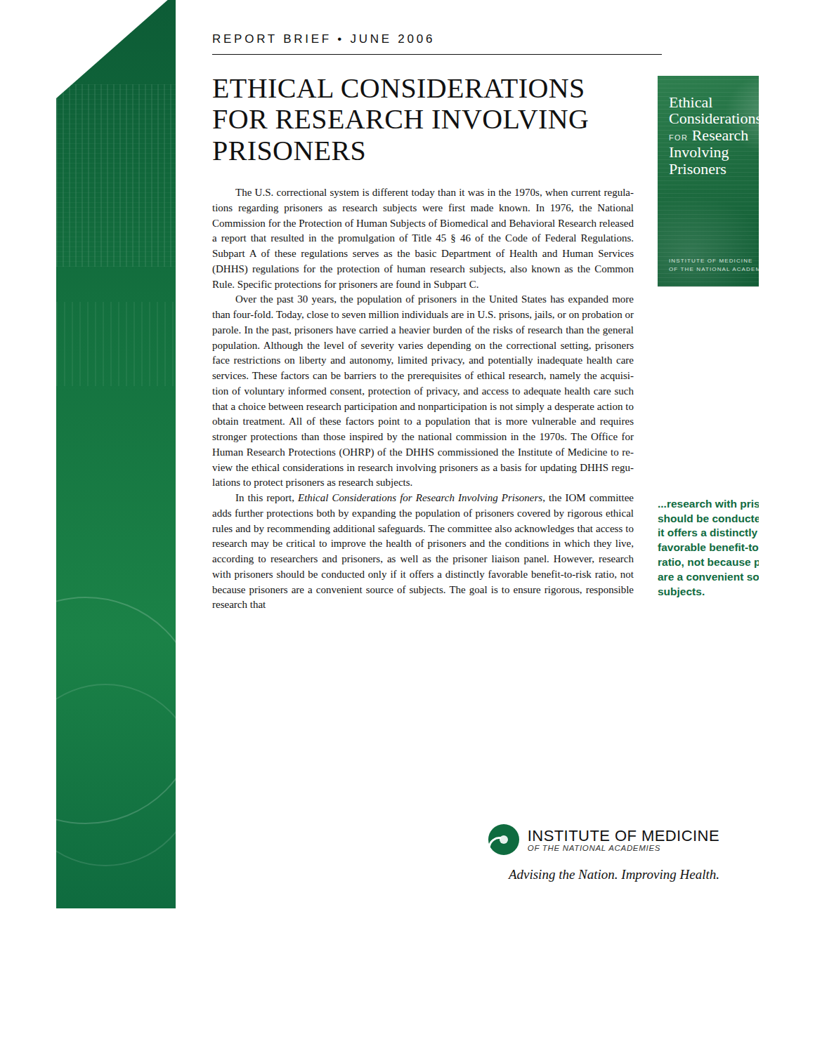REPORT BRIEF • JUNE 2006
Ethical Considerations for Research Involving Prisoners
The U.S. correctional system is different today than it was in the 1970s, when current regulations regarding prisoners as research subjects were first made known. In 1976, the National Commission for the Protection of Human Subjects of Biomedical and Behavioral Research released a report that resulted in the promulgation of Title 45 § 46 of the Code of Federal Regulations. Subpart A of these regulations serves as the basic Department of Health and Human Services (DHHS) regulations for the protection of human research subjects, also known as the Common Rule. Specific protections for prisoners are found in Subpart C.
Over the past 30 years, the population of prisoners in the United States has expanded more than four-fold. Today, close to seven million individuals are in U.S. prisons, jails, or on probation or parole. In the past, prisoners have carried a heavier burden of the risks of research than the general population. Although the level of severity varies depending on the correctional setting, prisoners face restrictions on liberty and autonomy, limited privacy, and potentially inadequate health care services. These factors can be barriers to the prerequisites of ethical research, namely the acquisition of voluntary informed consent, protection of privacy, and access to adequate health care such that a choice between research participation and nonparticipation is not simply a desperate action to obtain treatment. All of these factors point to a population that is more vulnerable and requires stronger protections than those inspired by the national commission in the 1970s. The Office for Human Research Protections (OHRP) of the DHHS commissioned the Institute of Medicine to review the ethical considerations in research involving prisoners as a basis for updating DHHS regulations to protect prisoners as research subjects.
In this report, Ethical Considerations for Research Involving Prisoners, the IOM committee adds further protections both by expanding the population of prisoners covered by rigorous ethical rules and by recommending additional safeguards. The committee also acknowledges that access to research may be critical to improve the health of prisoners and the conditions in which they live, according to researchers and prisoners, as well as the prisoner liaison panel. However, research with prisoners should be conducted only if it offers a distinctly favorable benefit-to-risk ratio, not because prisoners are a convenient source of subjects. The goal is to ensure rigorous, responsible research that
Ethical Considerations for Research Involving Prisoners
Institute of Medicine
of the National Academies
...research with prisoners should be conducted only if it offers a distinctly favorable benefit-to-risk ratio, not because prisoners are a convenient source of subjects.
INSTITUTE OF MEDICINE OF THE NATIONAL ACADEMIES
Advising the Nation. Improving Health.